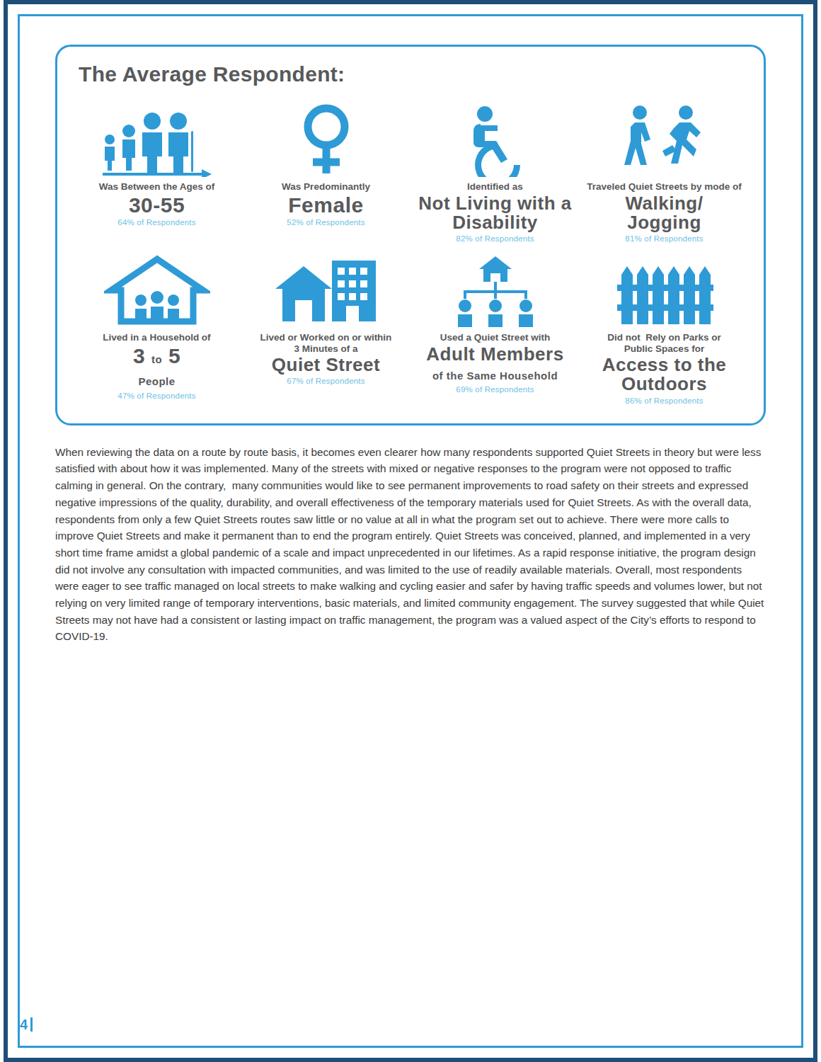The Average Respondent:
Was Between the Ages of
30-55
64% of Respondents
Was Predominantly
Female
52% of Respondents
Identified as
Not Living with a
Disability
82% of Respondents
Traveled Quiet Streets by mode of
Walking/
Jogging
81% of Respondents
Lived in a Household of
3 to 5
People
47% of Respondents
Lived or Worked on or within
3 Minutes of a
Quiet Street
67% of Respondents
Used a Quiet Street with
Adult Members
of the Same Household
69% of Respondents
Did not Rely on Parks or
Public Spaces for
Access to the
Outdoors
86% of Respondents
When reviewing the data on a route by route basis, it becomes even clearer how many respondents supported Quiet Streets in theory but were less satisfied with about how it was implemented. Many of the streets with mixed or negative responses to the program were not opposed to traffic calming in general. On the contrary, many communities would like to see permanent improvements to road safety on their streets and expressed negative impressions of the quality, durability, and overall effectiveness of the temporary materials used for Quiet Streets. As with the overall data, respondents from only a few Quiet Streets routes saw little or no value at all in what the program set out to achieve. There were more calls to improve Quiet Streets and make it permanent than to end the program entirely. Quiet Streets was conceived, planned, and implemented in a very short time frame amidst a global pandemic of a scale and impact unprecedented in our lifetimes. As a rapid response initiative, the program design did not involve any consultation with impacted communities, and was limited to the use of readily available materials. Overall, most respondents were eager to see traffic managed on local streets to make walking and cycling easier and safer by having traffic speeds and volumes lower, but not relying on very limited range of temporary interventions, basic materials, and limited community engagement. The survey suggested that while Quiet Streets may not have had a consistent or lasting impact on traffic management, the program was a valued aspect of the City’s efforts to respond to COVID-19.
4